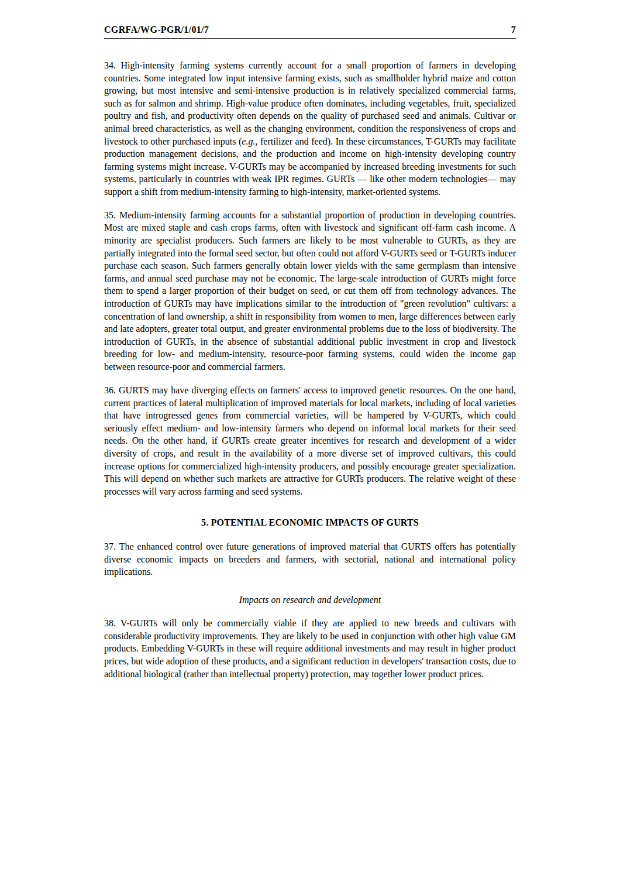CGRFA/WG-PGR/1/01/7 7
34. High-intensity farming systems currently account for a small proportion of farmers in developing countries. Some integrated low input intensive farming exists, such as smallholder hybrid maize and cotton growing, but most intensive and semi-intensive production is in relatively specialized commercial farms, such as for salmon and shrimp. High-value produce often dominates, including vegetables, fruit, specialized poultry and fish, and productivity often depends on the quality of purchased seed and animals. Cultivar or animal breed characteristics, as well as the changing environment, condition the responsiveness of crops and livestock to other purchased inputs (e.g., fertilizer and feed). In these circumstances, T-GURTs may facilitate production management decisions, and the production and income on high-intensity developing country farming systems might increase. V-GURTs may be accompanied by increased breeding investments for such systems, particularly in countries with weak IPR regimes. GURTs — like other modern technologies— may support a shift from medium-intensity farming to high-intensity, market-oriented systems.
35. Medium-intensity farming accounts for a substantial proportion of production in developing countries. Most are mixed staple and cash crops farms, often with livestock and significant off-farm cash income. A minority are specialist producers. Such farmers are likely to be most vulnerable to GURTs, as they are partially integrated into the formal seed sector, but often could not afford V-GURTs seed or T-GURTs inducer purchase each season. Such farmers generally obtain lower yields with the same germplasm than intensive farms, and annual seed purchase may not be economic. The large-scale introduction of GURTs might force them to spend a larger proportion of their budget on seed, or cut them off from technology advances. The introduction of GURTs may have implications similar to the introduction of "green revolution" cultivars: a concentration of land ownership, a shift in responsibility from women to men, large differences between early and late adopters, greater total output, and greater environmental problems due to the loss of biodiversity. The introduction of GURTs, in the absence of substantial additional public investment in crop and livestock breeding for low- and medium-intensity, resource-poor farming systems, could widen the income gap between resource-poor and commercial farmers.
36. GURTS may have diverging effects on farmers' access to improved genetic resources. On the one hand, current practices of lateral multiplication of improved materials for local markets, including of local varieties that have introgressed genes from commercial varieties, will be hampered by V-GURTs, which could seriously effect medium- and low-intensity farmers who depend on informal local markets for their seed needs. On the other hand, if GURTs create greater incentives for research and development of a wider diversity of crops, and result in the availability of a more diverse set of improved cultivars, this could increase options for commercialized high-intensity producers, and possibly encourage greater specialization. This will depend on whether such markets are attractive for GURTs producers. The relative weight of these processes will vary across farming and seed systems.
5. Potential Economic Impacts of GURTS
37. The enhanced control over future generations of improved material that GURTS offers has potentially diverse economic impacts on breeders and farmers, with sectorial, national and international policy implications.
Impacts on research and development
38. V-GURTs will only be commercially viable if they are applied to new breeds and cultivars with considerable productivity improvements. They are likely to be used in conjunction with other high value GM products. Embedding V-GURTs in these will require additional investments and may result in higher product prices, but wide adoption of these products, and a significant reduction in developers' transaction costs, due to additional biological (rather than intellectual property) protection, may together lower product prices.